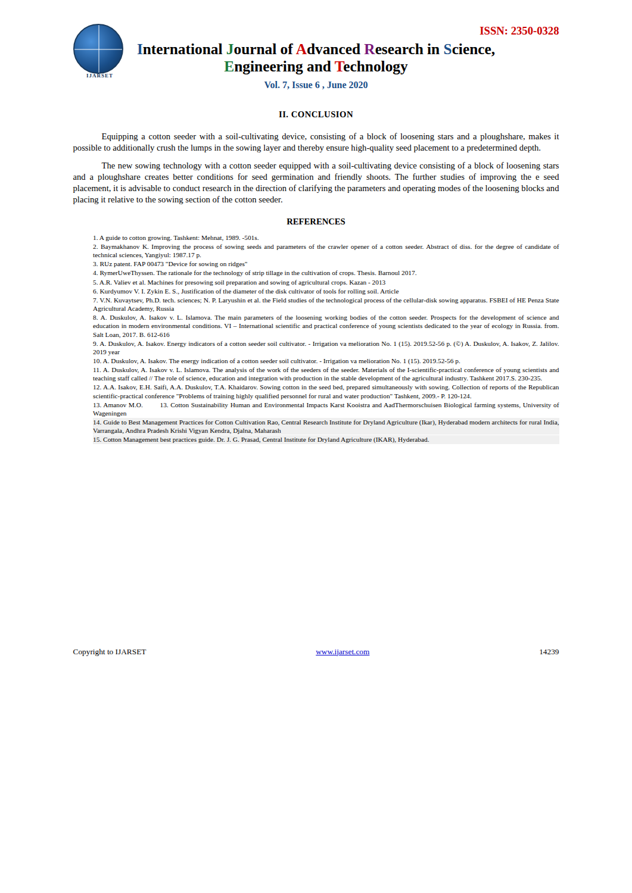IJARSET
ISSN: 2350-0328
International Journal of Advanced Research in Science,
Engineering and Technology
Vol. 7, Issue 6 , June 2020
II. CONCLUSION
Equipping a cotton seeder with a soil-cultivating device, consisting of a block of loosening stars and a ploughshare, makes it possible to additionally crush the lumps in the sowing layer and thereby ensure high-quality seed placement to a predetermined depth.
The new sowing technology with a cotton seeder equipped with a soil-cultivating device consisting of a block of loosening stars and a ploughshare creates better conditions for seed germination and friendly shoots. The further studies of improving the e seed placement, it is advisable to conduct research in the direction of clarifying the parameters and operating modes of the loosening blocks and placing it relative to the sowing section of the cotton seeder.
REFERENCES
1. A guide to cotton growing. Tashkent: Mehnat, 1989. -501s.
2. Baymakhanov K. Improving the process of sowing seeds and parameters of the crawler opener of a cotton seeder. Abstract of diss. for the degree of candidate of technical sciences, Yangiyul: 1987.17 p.
3. RUz patent. FAP 00473 "Device for sowing on ridges"
4. RymerUweThyssen. The rationale for the technology of strip tillage in the cultivation of crops. Thesis. Barnoul 2017.
5. A.R. Valiev et al. Machines for presowing soil preparation and sowing of agricultural crops. Kazan - 2013
6. Kurdyumov V. I. Zykin E. S., Justification of the diameter of the disk cultivator of tools for rolling soil. Article
7. V.N. Kuvaytsev, Ph.D. tech. sciences; N. P. Laryushin et al. the Field studies of the technological process of the cellular-disk sowing apparatus. FSBEI of HE Penza State Agricultural Academy, Russia
8. A. Duskulov, A. Isakov v. L. Islamova. The main parameters of the loosening working bodies of the cotton seeder. Prospects for the development of science and education in modern environmental conditions. VI – International scientific and practical conference of young scientists dedicated to the year of ecology in Russia. from. Salt Loan, 2017. B. 612-616
9. A. Duskulov, A. Isakov. Energy indicators of a cotton seeder soil cultivator. - Irrigation va melioration No. 1 (15). 2019.52-56 p. (©) A. Duskulov, A. Isakov, Z. Jalilov. 2019 year
10. A. Duskulov, A. Isakov. The energy indication of a cotton seeder soil cultivator. - Irrigation va melioration No. 1 (15). 2019.52-56 p.
11. A. Duskulov, A. Isakov v. L. Islamova. The analysis of the work of the seeders of the seeder. Materials of the I-scientific-practical conference of young scientists and teaching staff called // The role of science, education and integration with production in the stable development of the agricultural industry. Tashkent 2017.S. 230-235.
12. A.A. Isakov, E.H. Saifi, A.A. Duskulov, T.A. Khaidarov. Sowing cotton in the seed bed, prepared simultaneously with sowing. Collection of reports of the Republican scientific-practical conference "Problems of training highly qualified personnel for rural and water production" Tashkent, 2009.- P. 120-124.
13. Amanov M.O. 13. Cotton Sustainability Human and Environmental Impacts Karst Kooistra and AadThermorschuisen Biological farming systems, University of Wageningen
14. Guide to Best Management Practices for Cotton Cultivation Rao, Central Research Institute for Dryland Agriculture (Ikar), Hyderabad modern architects for rural India, Varrangala, Andhra Pradesh Krishi Vigyan Kendra, Djalna, Maharash
15. Cotton Management best practices guide. Dr. J. G. Prasad, Central Institute for Dryland Agriculture (IKAR), Hyderabad.
Copyright to IJARSET www.ijarset.com 14239